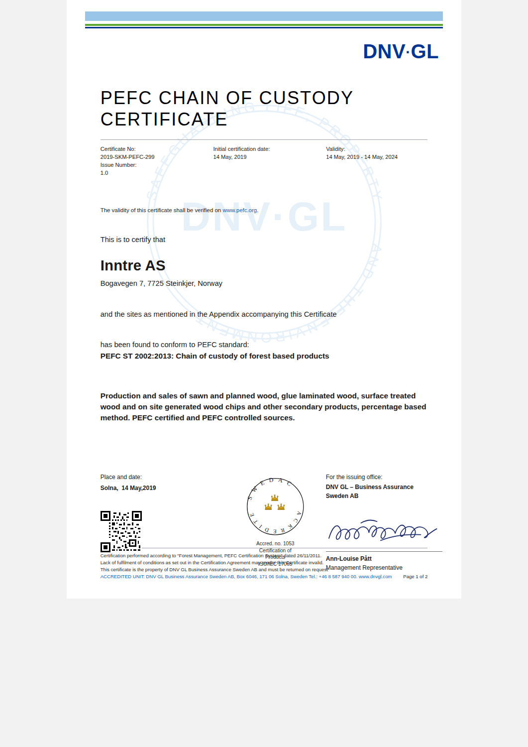DNV·GL
SAFEGUARDING LIFE, PROPERTY AND THE ENVIRONMENT DNV·GL
PEFC CHAIN OF CUSTODY
CERTIFICATE
Certificate No: 2019-SKM-PEFC-299 Issue Number: 1.0
Initial certification date: 14 May, 2019
Validity: 14 May, 2019 - 14 May, 2024
The validity of this certificate shall be verified on www.pefc.org.
This is to certify that
Inntre AS
Bogavegen 7, 7725 Steinkjer, Norway
and the sites as mentioned in the Appendix accompanying this Certificate
has been found to conform to PEFC standard:
PEFC ST 2002:2013: Chain of custody of forest based products
Production and sales of sawn and planned wood, glue laminated wood, surface treated wood and on site generated wood chips and other secondary products, percentage based method. PEFC certified and PEFC controlled sources.
Place and date:
Solna, 14 May,2019
S W E D A C A C K R E D I T E R I N G
Accred. no. 1053
Certification of
Products
ISO/IEC 17065
For the issuing office:
DNV GL – Business Assurance
Sweden AB
Ann-Louise Pått
Management Representative
Certification performed according to “Forest Management, PEFC Certification System” dated 26/11/2011.
Lack of fulfilment of conditions as set out in the Certification Agreement may render this Certificate invalid.
This certificate is the property of DNV GL Business Assurance Sweden AB and must be returned on request
ACCREDITED UNIT: DNV GL Business Assurance Sweden AB, Box 6046, 171 06 Solna, Sweden Tel.: +46 8 587 940 00. www.dnvgl.com
Page 1 of 2